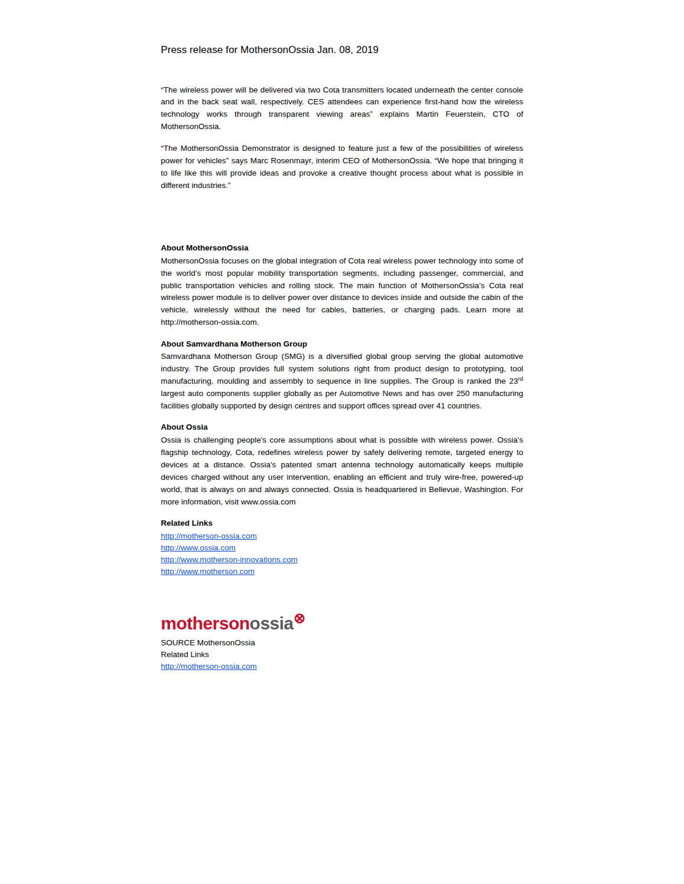Press release for MothersonOssia Jan. 08, 2019
“The wireless power will be delivered via two Cota transmitters located underneath the center console and in the back seat wall, respectively. CES attendees can experience first-hand how the wireless technology works through transparent viewing areas” explains Martin Feuerstein, CTO of MothersonOssia.
“The MothersonOssia Demonstrator is designed to feature just a few of the possibilities of wireless power for vehicles” says Marc Rosenmayr, interim CEO of MothersonOssia. “We hope that bringing it to life like this will provide ideas and provoke a creative thought process about what is possible in different industries.”
About MothersonOssia
MothersonOssia focuses on the global integration of Cota real wireless power technology into some of the world’s most popular mobility transportation segments, including passenger, commercial, and public transportation vehicles and rolling stock. The main function of MothersonOssia’s Cota real wireless power module is to deliver power over distance to devices inside and outside the cabin of the vehicle, wirelessly without the need for cables, batteries, or charging pads. Learn more at http://motherson-ossia.com.
About Samvardhana Motherson Group
Samvardhana Motherson Group (SMG) is a diversified global group serving the global automotive industry. The Group provides full system solutions right from product design to prototyping, tool manufacturing, moulding and assembly to sequence in line supplies. The Group is ranked the 23rd largest auto components supplier globally as per Automotive News and has over 250 manufacturing facilities globally supported by design centres and support offices spread over 41 countries.
About Ossia
Ossia is challenging people's core assumptions about what is possible with wireless power. Ossia's flagship technology, Cota, redefines wireless power by safely delivering remote, targeted energy to devices at a distance. Ossia's patented smart antenna technology automatically keeps multiple devices charged without any user intervention, enabling an efficient and truly wire-free, powered-up world, that is always on and always connected. Ossia is headquartered in Bellevue, Washington. For more information, visit www.ossia.com
Related Links
http://motherson-ossia.com http://www.ossia.com http://www.motherson-innovations.com http://www.motherson.com
motherson ossia⊗
SOURCE MothersonOssia
Related Links
http://motherson-ossia.com